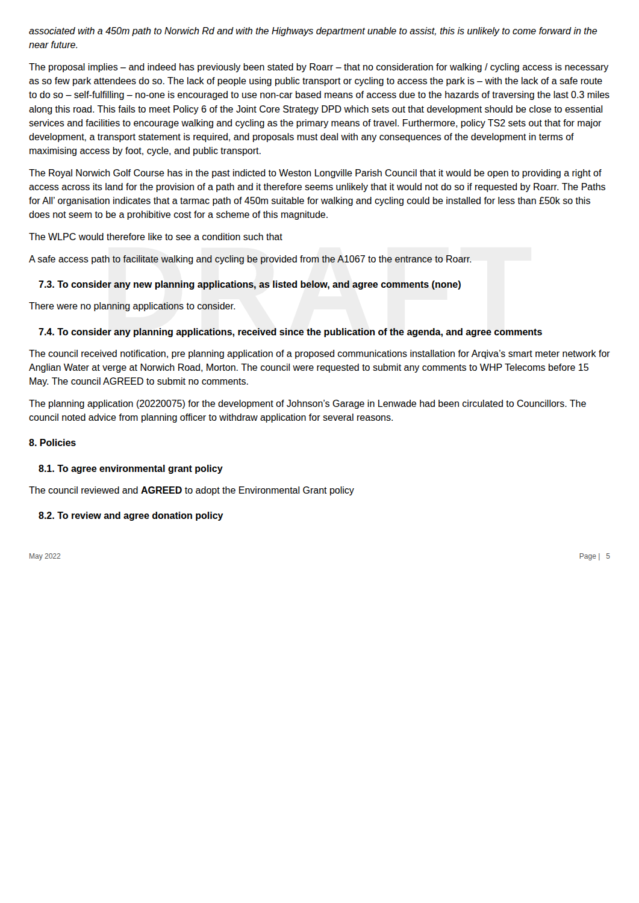DRAFT
associated with a 450m path to Norwich Rd and with the Highways department unable to assist, this is unlikely to come forward in the near future.
The proposal implies – and indeed has previously been stated by Roarr – that no consideration for walking / cycling access is necessary as so few park attendees do so. The lack of people using public transport or cycling to access the park is – with the lack of a safe route to do so – self-fulfilling – no-one is encouraged to use non-car based means of access due to the hazards of traversing the last 0.3 miles along this road. This fails to meet Policy 6 of the Joint Core Strategy DPD which sets out that development should be close to essential services and facilities to encourage walking and cycling as the primary means of travel. Furthermore, policy TS2 sets out that for major development, a transport statement is required, and proposals must deal with any consequences of the development in terms of maximising access by foot, cycle, and public transport.
The Royal Norwich Golf Course has in the past indicted to Weston Longville Parish Council that it would be open to providing a right of access across its land for the provision of a path and it therefore seems unlikely that it would not do so if requested by Roarr. The Paths for All’ organisation indicates that a tarmac path of 450m suitable for walking and cycling could be installed for less than £50k so this does not seem to be a prohibitive cost for a scheme of this magnitude.
The WLPC would therefore like to see a condition such that
A safe access path to facilitate walking and cycling be provided from the A1067 to the entrance to Roarr.
7.3. To consider any new planning applications, as listed below, and agree comments (none)
There were no planning applications to consider.
7.4. To consider any planning applications, received since the publication of the agenda, and agree comments
The council received notification, pre planning application of a proposed communications installation for Arqiva’s smart meter network for Anglian Water at verge at Norwich Road, Morton. The council were requested to submit any comments to WHP Telecoms before 15 May. The council AGREED to submit no comments.
The planning application (20220075) for the development of Johnson’s Garage in Lenwade had been circulated to Councillors. The council noted advice from planning officer to withdraw application for several reasons.
8. Policies
8.1. To agree environmental grant policy
The council reviewed and AGREED to adopt the Environmental Grant policy
8.2. To review and agree donation policy
May 2022 Page | 5